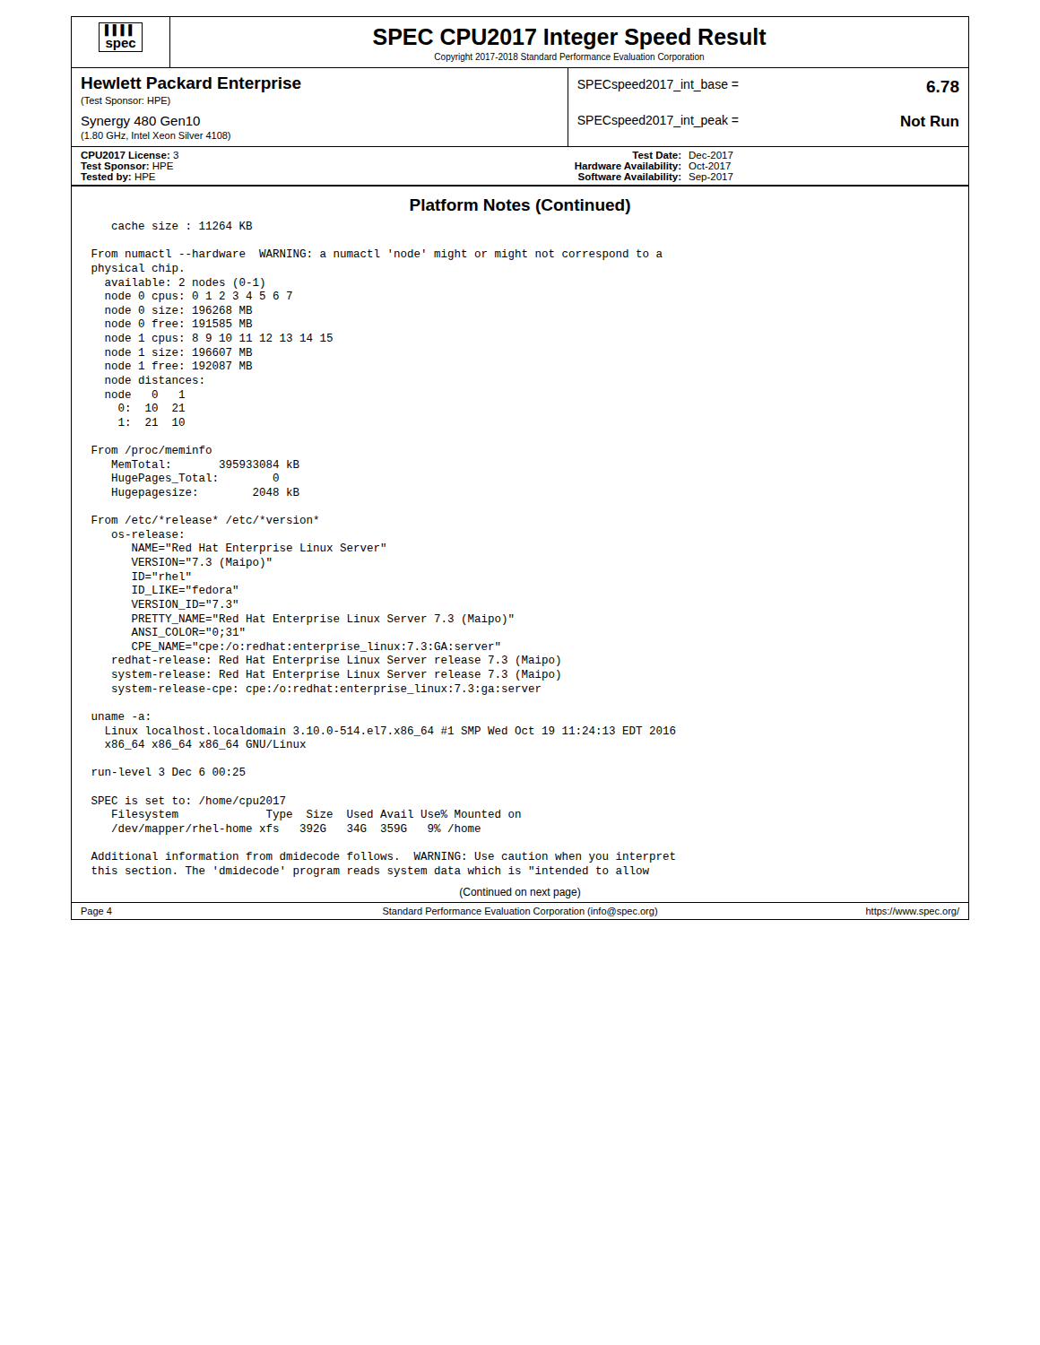▌▌▌▌
spec
SPEC CPU2017 Integer Speed Result
Copyright 2017-2018 Standard Performance Evaluation Corporation
Hewlett Packard Enterprise
(Test Sponsor: HPE)
Synergy 480 Gen10
(1.80 GHz, Intel Xeon Silver 4108)
SPECspeed2017_int_base = 6.78
SPECspeed2017_int_peak = Not Run
CPU2017 License: 3
Test Sponsor: HPE
Tested by: HPE
Test Date: Dec-2017
Hardware Availability: Oct-2017
Software Availability: Sep-2017
Platform Notes (Continued)
    cache size : 11264 KB

 From numactl --hardware  WARNING: a numactl 'node' might or might not correspond to a
 physical chip.
   available: 2 nodes (0-1)
   node 0 cpus: 0 1 2 3 4 5 6 7
   node 0 size: 196268 MB
   node 0 free: 191585 MB
   node 1 cpus: 8 9 10 11 12 13 14 15
   node 1 size: 196607 MB
   node 1 free: 192087 MB
   node distances:
   node   0   1
     0:  10  21
     1:  21  10

 From /proc/meminfo
    MemTotal:       395933084 kB
    HugePages_Total:        0
    Hugepagesize:        2048 kB

 From /etc/*release* /etc/*version*
    os-release:
       NAME="Red Hat Enterprise Linux Server"
       VERSION="7.3 (Maipo)"
       ID="rhel"
       ID_LIKE="fedora"
       VERSION_ID="7.3"
       PRETTY_NAME="Red Hat Enterprise Linux Server 7.3 (Maipo)"
       ANSI_COLOR="0;31"
       CPE_NAME="cpe:/o:redhat:enterprise_linux:7.3:GA:server"
    redhat-release: Red Hat Enterprise Linux Server release 7.3 (Maipo)
    system-release: Red Hat Enterprise Linux Server release 7.3 (Maipo)
    system-release-cpe: cpe:/o:redhat:enterprise_linux:7.3:ga:server

 uname -a:
   Linux localhost.localdomain 3.10.0-514.el7.x86_64 #1 SMP Wed Oct 19 11:24:13 EDT 2016
   x86_64 x86_64 x86_64 GNU/Linux

 run-level 3 Dec 6 00:25

 SPEC is set to: /home/cpu2017
    Filesystem             Type  Size  Used Avail Use% Mounted on
    /dev/mapper/rhel-home xfs   392G   34G  359G   9% /home

 Additional information from dmidecode follows.  WARNING: Use caution when you interpret
 this section. The 'dmidecode' program reads system data which is "intended to allow
(Continued on next page)
Page 4
Standard Performance Evaluation Corporation (info@spec.org)
https://www.spec.org/